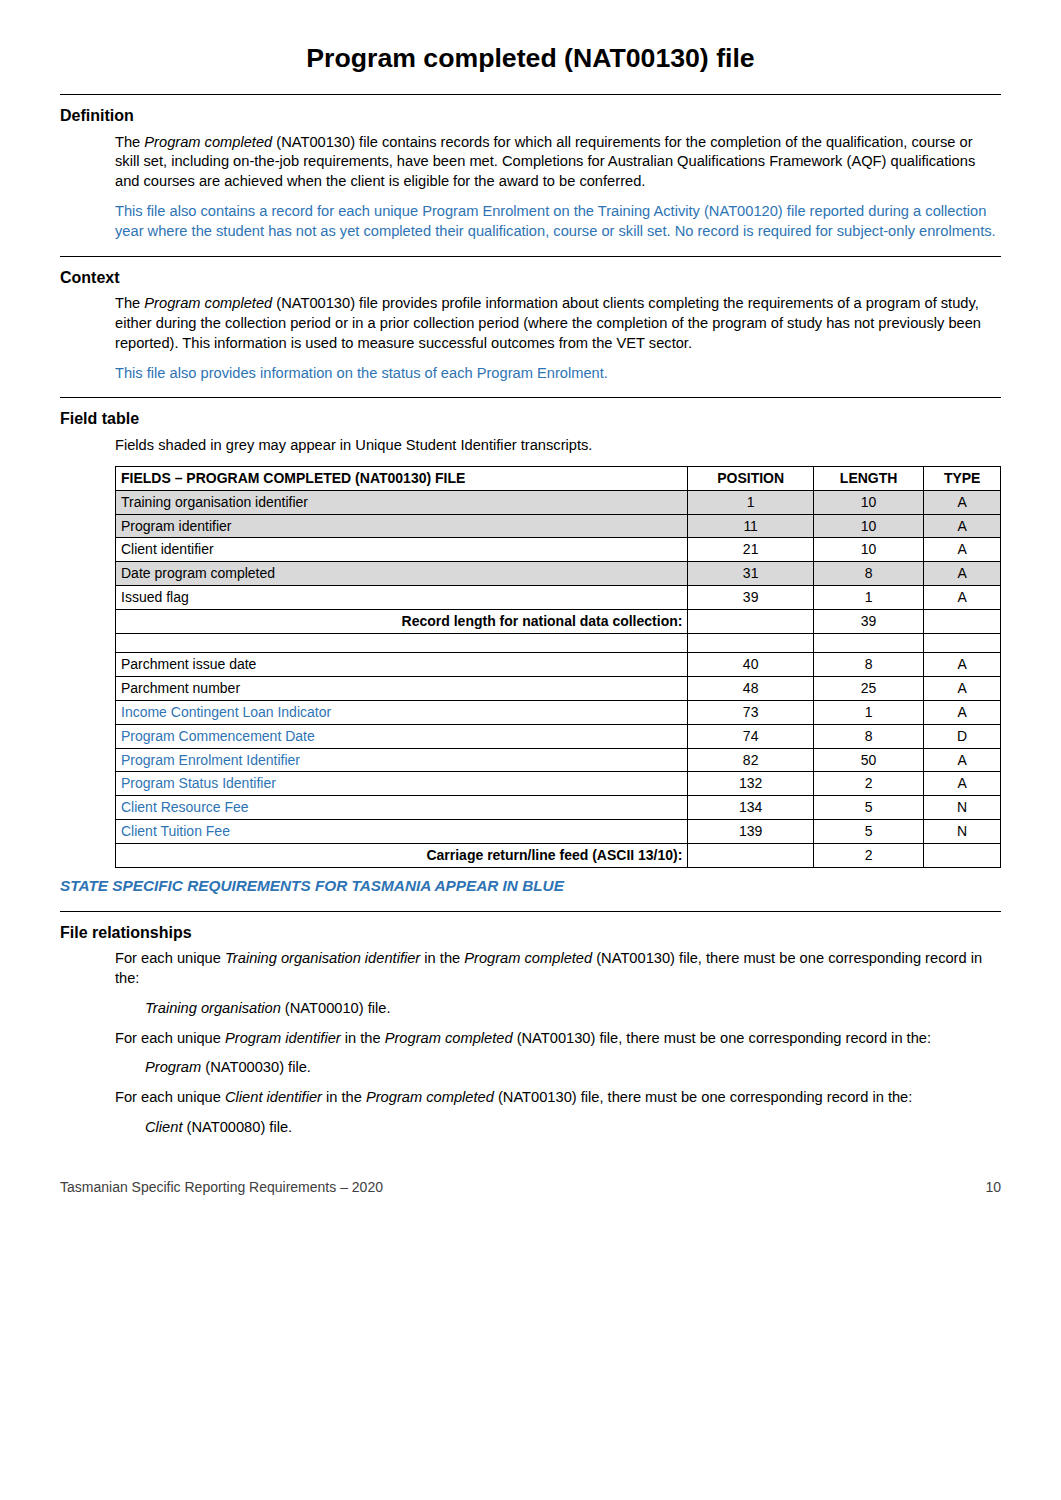Program completed (NAT00130) file
Definition
The Program completed (NAT00130) file contains records for which all requirements for the completion of the qualification, course or skill set, including on-the-job requirements, have been met. Completions for Australian Qualifications Framework (AQF) qualifications and courses are achieved when the client is eligible for the award to be conferred.
This file also contains a record for each unique Program Enrolment on the Training Activity (NAT00120) file reported during a collection year where the student has not as yet completed their qualification, course or skill set. No record is required for subject-only enrolments.
Context
The Program completed (NAT00130) file provides profile information about clients completing the requirements of a program of study, either during the collection period or in a prior collection period (where the completion of the program of study has not previously been reported). This information is used to measure successful outcomes from the VET sector.
This file also provides information on the status of each Program Enrolment.
Field table
Fields shaded in grey may appear in Unique Student Identifier transcripts.
| FIELDS – PROGRAM COMPLETED (NAT00130) FILE | POSITION | LENGTH | TYPE |
| --- | --- | --- | --- |
| Training organisation identifier | 1 | 10 | A |
| Program identifier | 11 | 10 | A |
| Client identifier | 21 | 10 | A |
| Date program completed | 31 | 8 | A |
| Issued flag | 39 | 1 | A |
| Record length for national data collection: | | 39 | |
| Parchment issue date | 40 | 8 | A |
| Parchment number | 48 | 25 | A |
| Income Contingent Loan Indicator | 73 | 1 | A |
| Program Commencement Date | 74 | 8 | D |
| Program Enrolment Identifier | 82 | 50 | A |
| Program Status Identifier | 132 | 2 | A |
| Client Resource Fee | 134 | 5 | N |
| Client Tuition Fee | 139 | 5 | N |
| Carriage return/line feed (ASCII 13/10): | | 2 | |
STATE SPECIFIC REQUIREMENTS FOR TASMANIA APPEAR IN BLUE
File relationships
For each unique Training organisation identifier in the Program completed (NAT00130) file, there must be one corresponding record in the:
Training organisation (NAT00010) file.
For each unique Program identifier in the Program completed (NAT00130) file, there must be one corresponding record in the:
Program (NAT00030) file.
For each unique Client identifier in the Program completed (NAT00130) file, there must be one corresponding record in the:
Client (NAT00080) file.
Tasmanian Specific Reporting Requirements – 2020
10